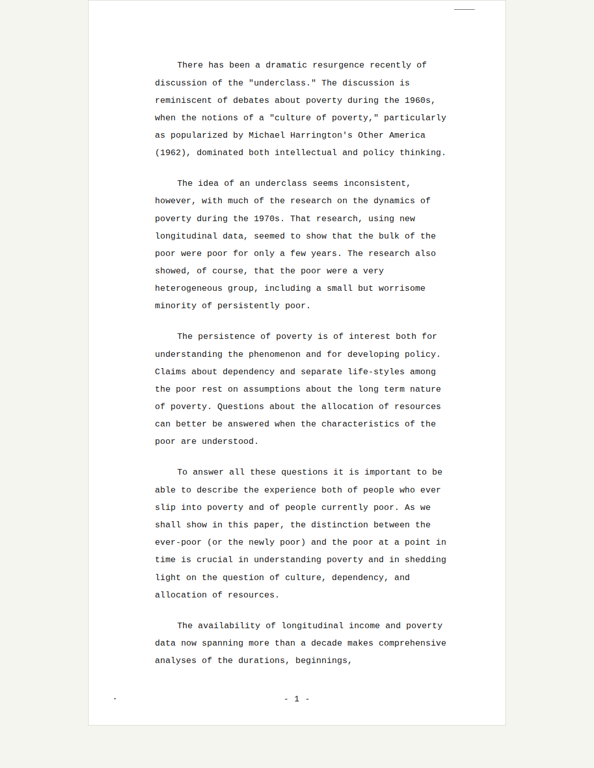There has been a dramatic resurgence recently of discussion of the "underclass." The discussion is reminiscent of debates about poverty during the 1960s, when the notions of a "culture of poverty," particularly as popularized by Michael Harrington's Other America (1962), dominated both intellectual and policy thinking.
The idea of an underclass seems inconsistent, however, with much of the research on the dynamics of poverty during the 1970s. That research, using new longitudinal data, seemed to show that the bulk of the poor were poor for only a few years. The research also showed, of course, that the poor were a very heterogeneous group, including a small but worrisome minority of persistently poor.
The persistence of poverty is of interest both for understanding the phenomenon and for developing policy. Claims about dependency and separate life-styles among the poor rest on assumptions about the long term nature of poverty. Questions about the allocation of resources can better be answered when the characteristics of the poor are understood.
To answer all these questions it is important to be able to describe the experience both of people who ever slip into poverty and of people currently poor. As we shall show in this paper, the distinction between the ever-poor (or the newly poor) and the poor at a point in time is crucial in understanding poverty and in shedding light on the question of culture, dependency, and allocation of resources.
The availability of longitudinal income and poverty data now spanning more than a decade makes comprehensive analyses of the durations, beginnings,
- 1 -